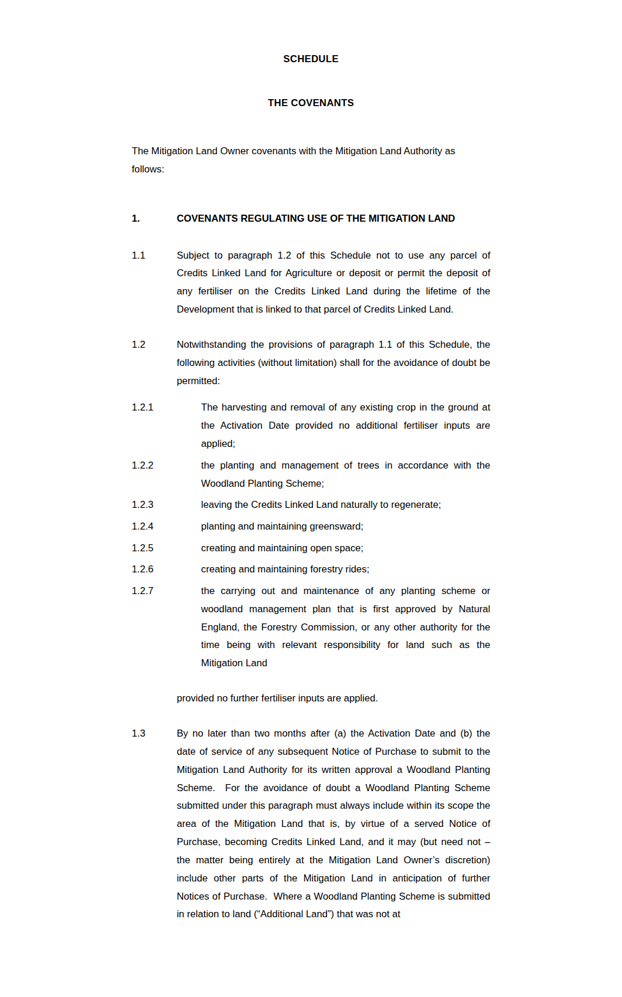SCHEDULE
THE COVENANTS
The Mitigation Land Owner covenants with the Mitigation Land Authority as follows:
1. COVENANTS REGULATING USE OF THE MITIGATION LAND
1.1 Subject to paragraph 1.2 of this Schedule not to use any parcel of Credits Linked Land for Agriculture or deposit or permit the deposit of any fertiliser on the Credits Linked Land during the lifetime of the Development that is linked to that parcel of Credits Linked Land.
1.2 Notwithstanding the provisions of paragraph 1.1 of this Schedule, the following activities (without limitation) shall for the avoidance of doubt be permitted:
1.2.1 The harvesting and removal of any existing crop in the ground at the Activation Date provided no additional fertiliser inputs are applied;
1.2.2 the planting and management of trees in accordance with the Woodland Planting Scheme;
1.2.3 leaving the Credits Linked Land naturally to regenerate;
1.2.4 planting and maintaining greensward;
1.2.5 creating and maintaining open space;
1.2.6 creating and maintaining forestry rides;
1.2.7 the carrying out and maintenance of any planting scheme or woodland management plan that is first approved by Natural England, the Forestry Commission, or any other authority for the time being with relevant responsibility for land such as the Mitigation Land
provided no further fertiliser inputs are applied.
1.3 By no later than two months after (a) the Activation Date and (b) the date of service of any subsequent Notice of Purchase to submit to the Mitigation Land Authority for its written approval a Woodland Planting Scheme. For the avoidance of doubt a Woodland Planting Scheme submitted under this paragraph must always include within its scope the area of the Mitigation Land that is, by virtue of a served Notice of Purchase, becoming Credits Linked Land, and it may (but need not – the matter being entirely at the Mitigation Land Owner’s discretion) include other parts of the Mitigation Land in anticipation of further Notices of Purchase. Where a Woodland Planting Scheme is submitted in relation to land (“Additional Land”) that was not at